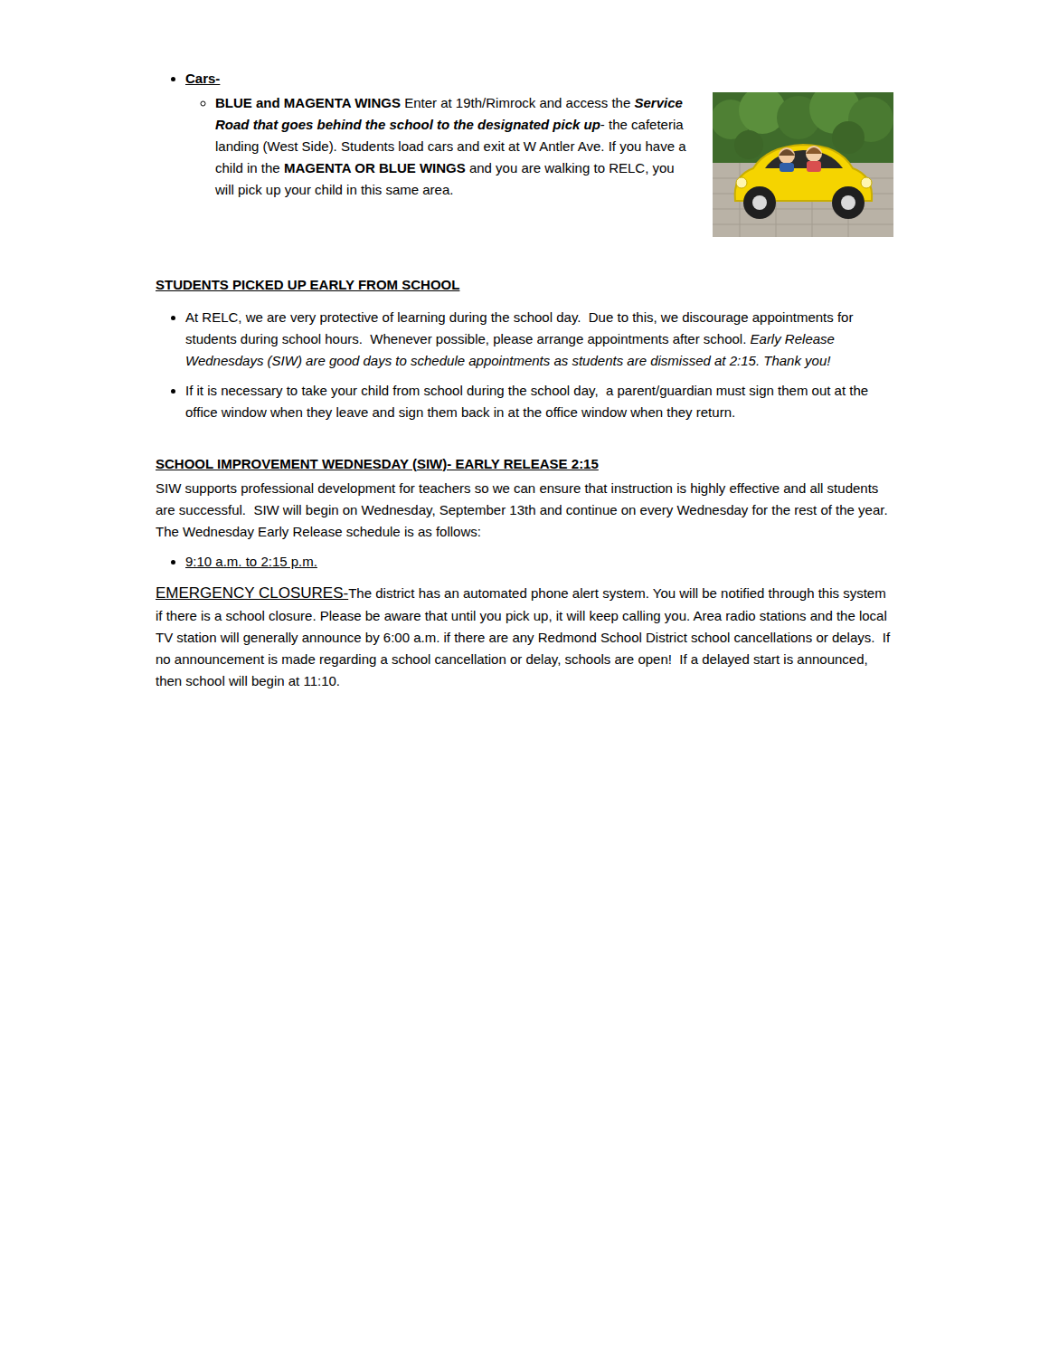Cars-
BLUE and MAGENTA WINGS Enter at 19th/Rimrock and access the Service Road that goes behind the school to the designated pick up- the cafeteria landing (West Side). Students load cars and exit at W Antler Ave. If you have a child in the MAGENTA OR BLUE WINGS and you are walking to RELC, you will pick up your child in this same area.
STUDENTS PICKED UP EARLY FROM SCHOOL
At RELC, we are very protective of learning during the school day. Due to this, we discourage appointments for students during school hours. Whenever possible, please arrange appointments after school. Early Release Wednesdays (SIW) are good days to schedule appointments as students are dismissed at 2:15. Thank you!
If it is necessary to take your child from school during the school day, a parent/guardian must sign them out at the office window when they leave and sign them back in at the office window when they return.
SCHOOL IMPROVEMENT WEDNESDAY (SIW)- EARLY RELEASE 2:15
SIW supports professional development for teachers so we can ensure that instruction is highly effective and all students are successful. SIW will begin on Wednesday, September 13th and continue on every Wednesday for the rest of the year. The Wednesday Early Release schedule is as follows:
9:10 a.m. to 2:15 p.m.
EMERGENCY CLOSURES-The district has an automated phone alert system. You will be notified through this system if there is a school closure. Please be aware that until you pick up, it will keep calling you. Area radio stations and the local TV station will generally announce by 6:00 a.m. if there are any Redmond School District school cancellations or delays. If no announcement is made regarding a school cancellation or delay, schools are open! If a delayed start is announced, then school will begin at 11:10.